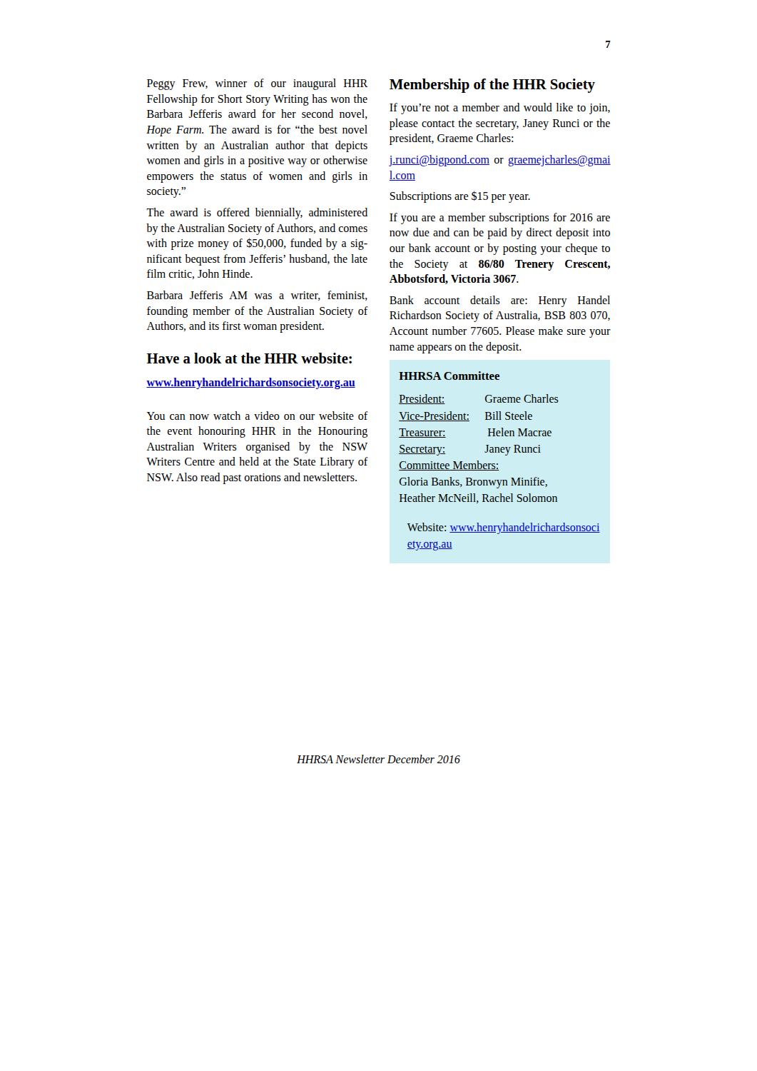7
Peggy Frew, winner of our inaugural HHR Fellowship for Short Story Writing has won the Barbara Jefferis award for her second novel, Hope Farm. The award is for “the best novel written by an Australian author that depicts women and girls in a positive way or otherwise empowers the status of women and girls in society.”
The award is offered biennially, administered by the Australian Society of Authors, and comes with prize money of $50,000, funded by a significant bequest from Jefferis’ husband, the late film critic, John Hinde.
Barbara Jefferis AM was a writer, feminist, founding member of the Australian Society of Authors, and its first woman president.
Have a look at the HHR website:
www.henryhandelrichardsonsociety.org.au
You can now watch a video on our website of the event honouring HHR in the Honouring Australian Writers organised by the NSW Writers Centre and held at the State Library of NSW. Also read past orations and newsletters.
Membership of the HHR Society
If you’re not a member and would like to join, please contact the secretary, Janey Runci or the president, Graeme Charles:
j.runci@bigpond.com or graemejcharles@gmail.com
Subscriptions are $15 per year.
If you are a member subscriptions for 2016 are now due and can be paid by direct deposit into our bank account or by posting your cheque to the Society at 86/80 Trenery Crescent, Abbotsford, Victoria 3067.
Bank account details are: Henry Handel Richardson Society of Australia, BSB 803 070, Account number 77605. Please make sure your name appears on the deposit.
HHRSA Committee
President: Graeme Charles
Vice-President: Bill Steele
Treasurer: Helen Macrae
Secretary: Janey Runci
Committee Members:
Gloria Banks, Bronwyn Minifie,
Heather McNeill, Rachel Solomon
Website: www.henryhandelrichardsonsociety.org.au
HHRSA Newsletter December 2016